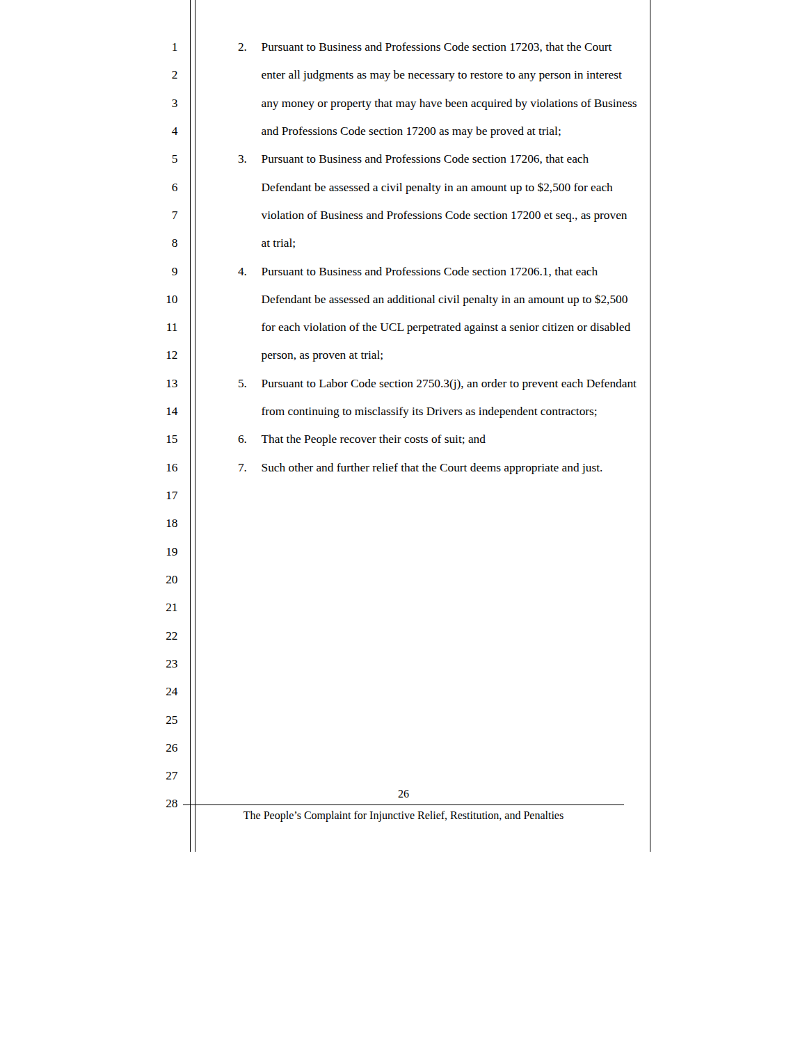1
2
3
4
5
6
7
8
9
10
11
12
13
14
15
16
17
18
19
20
21
22
23
24
25
26
27
28
2.
Pursuant to Business and Professions Code section 17203, that the Court enter all judgments as may be necessary to restore to any person in interest any money or property that may have been acquired by violations of Business and Professions Code section 17200 as may be proved at trial;
3.
Pursuant to Business and Professions Code section 17206, that each Defendant be assessed a civil penalty in an amount up to $2,500 for each violation of Business and Professions Code section 17200 et seq., as proven at trial;
4.
Pursuant to Business and Professions Code section 17206.1, that each Defendant be assessed an additional civil penalty in an amount up to $2,500 for each violation of the UCL perpetrated against a senior citizen or disabled person, as proven at trial;
5.
Pursuant to Labor Code section 2750.3(j), an order to prevent each Defendant from continuing to misclassify its Drivers as independent contractors;
6.
That the People recover their costs of suit; and
7.
Such other and further relief that the Court deems appropriate and just.
26
The People’s Complaint for Injunctive Relief, Restitution, and Penalties